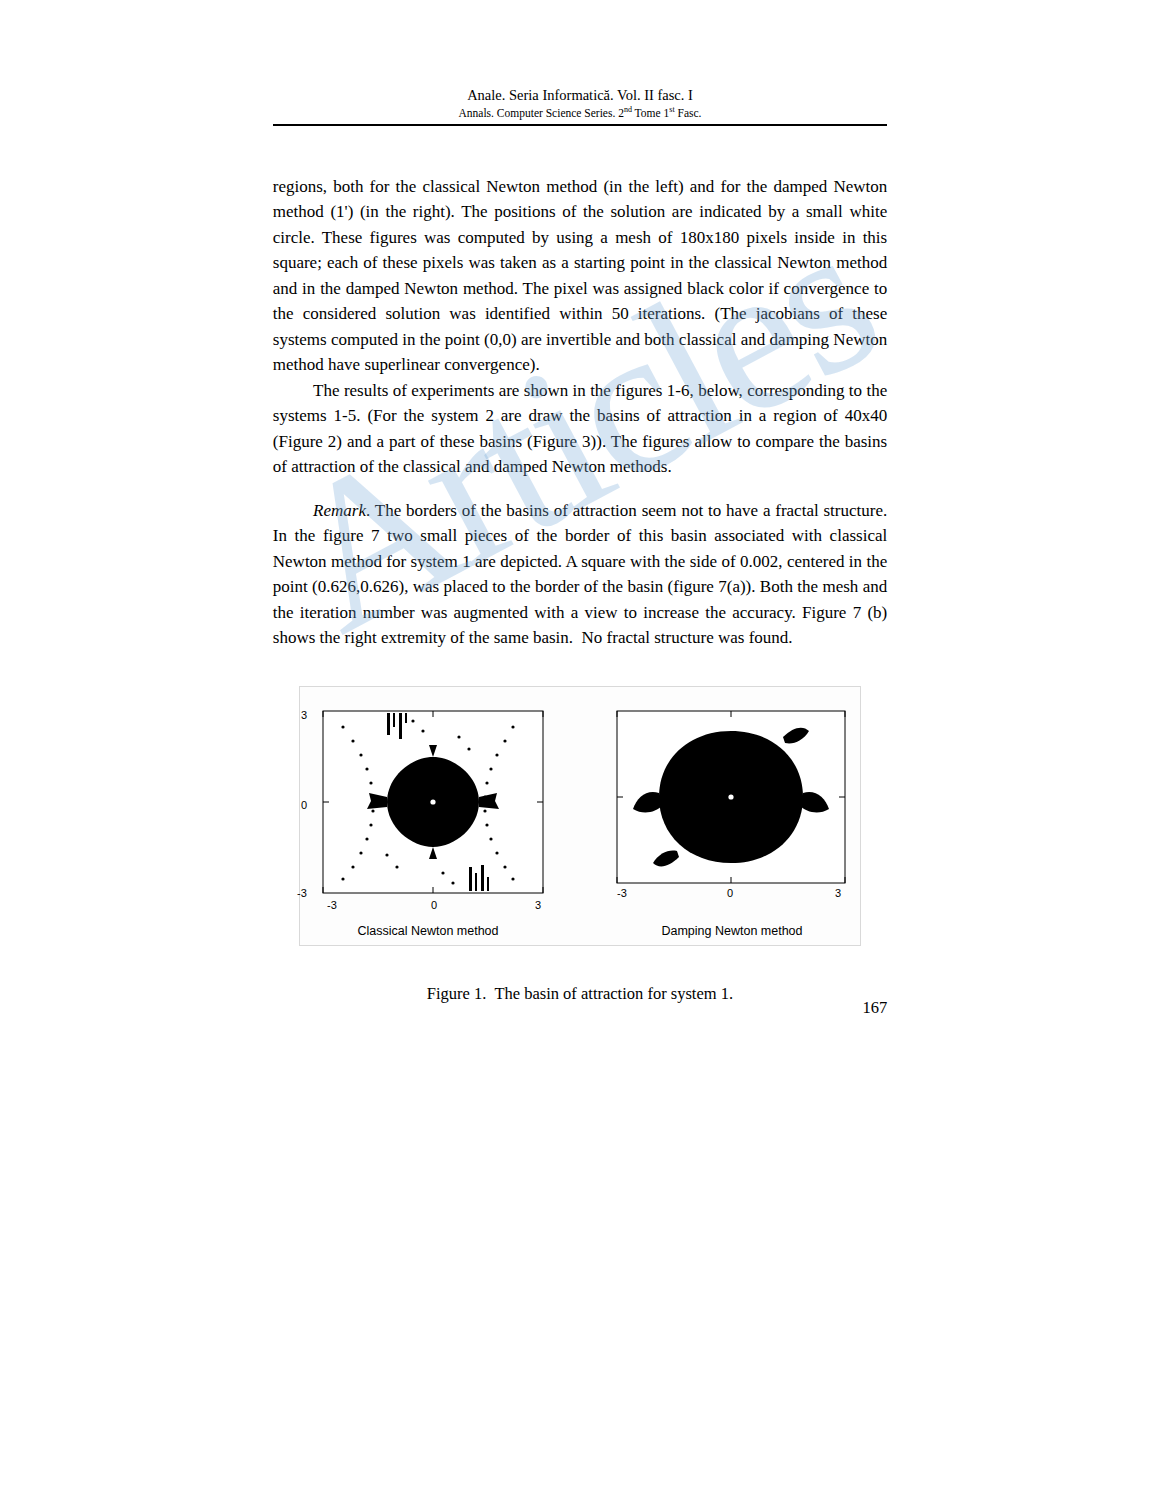Anale. Seria Informatică. Vol. II fasc. I
Annals. Computer Science Series. 2nd Tome 1st Fasc.
regions, both for the classical Newton method (in the left) and for the damped Newton method (1') (in the right). The positions of the solution are indicated by a small white circle. These figures was computed by using a mesh of 180x180 pixels inside in this square; each of these pixels was taken as a starting point in the classical Newton method and in the damped Newton method. The pixel was assigned black color if convergence to the considered solution was identified within 50 iterations. (The jacobians of these systems computed in the point (0,0) are invertible and both classical and damping Newton method have superlinear convergence).
The results of experiments are shown in the figures 1-6, below, corresponding to the systems 1-5. (For the system 2 are draw the basins of attraction in a region of 40x40 (Figure 2) and a part of these basins (Figure 3)). The figures allow to compare the basins of attraction of the classical and damped Newton methods.
Remark. The borders of the basins of attraction seem not to have a fractal structure. In the figure 7 two small pieces of the border of this basin associated with classical Newton method for system 1 are depicted. A square with the side of 0.002, centered in the point (0.626,0.626), was placed to the border of the basin (figure 7(a)). Both the mesh and the iteration number was augmented with a view to increase the accuracy. Figure 7 (b) shows the right extremity of the same basin. No fractal structure was found.
3 0 -3 -3 0 3
Classical Newton method
-3 0 3
Damping Newton method
Figure 1. The basin of attraction for system 1.
167
Articles